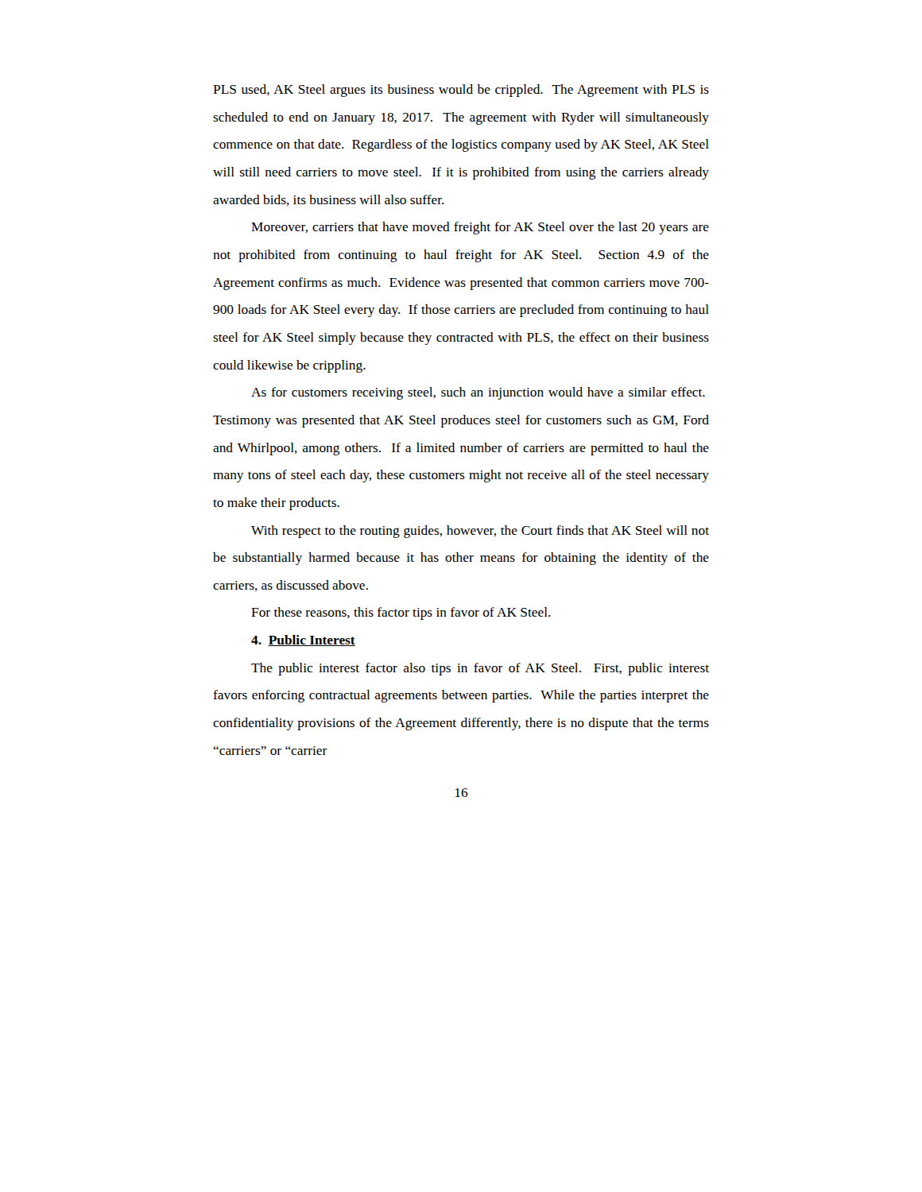PLS used, AK Steel argues its business would be crippled. The Agreement with PLS is scheduled to end on January 18, 2017. The agreement with Ryder will simultaneously commence on that date. Regardless of the logistics company used by AK Steel, AK Steel will still need carriers to move steel. If it is prohibited from using the carriers already awarded bids, its business will also suffer.
Moreover, carriers that have moved freight for AK Steel over the last 20 years are not prohibited from continuing to haul freight for AK Steel. Section 4.9 of the Agreement confirms as much. Evidence was presented that common carriers move 700-900 loads for AK Steel every day. If those carriers are precluded from continuing to haul steel for AK Steel simply because they contracted with PLS, the effect on their business could likewise be crippling.
As for customers receiving steel, such an injunction would have a similar effect. Testimony was presented that AK Steel produces steel for customers such as GM, Ford and Whirlpool, among others. If a limited number of carriers are permitted to haul the many tons of steel each day, these customers might not receive all of the steel necessary to make their products.
With respect to the routing guides, however, the Court finds that AK Steel will not be substantially harmed because it has other means for obtaining the identity of the carriers, as discussed above.
For these reasons, this factor tips in favor of AK Steel.
4. Public Interest
The public interest factor also tips in favor of AK Steel. First, public interest favors enforcing contractual agreements between parties. While the parties interpret the confidentiality provisions of the Agreement differently, there is no dispute that the terms “carriers” or “carrier
16